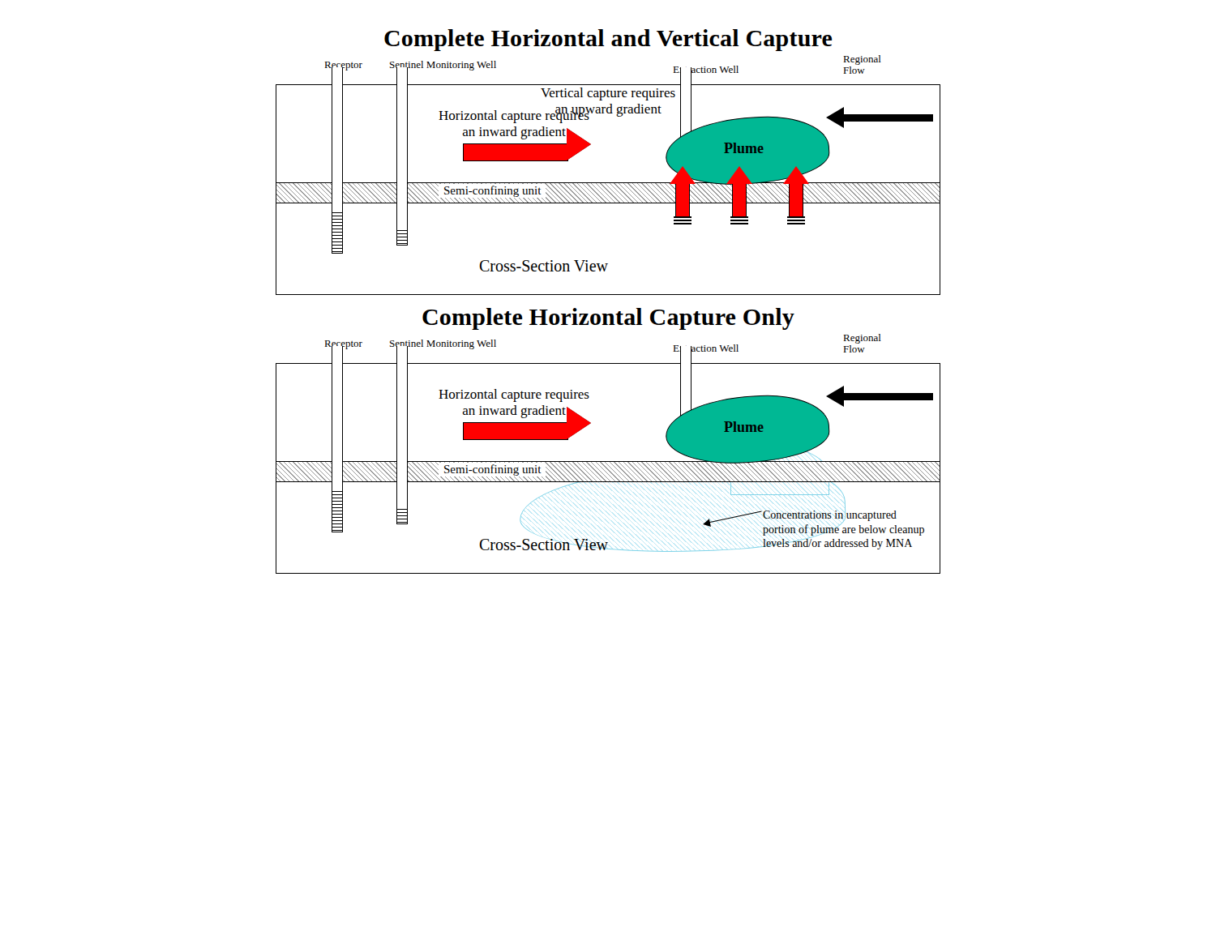Complete Horizontal and Vertical Capture
Receptor Sentinel Monitoring Well Extraction Well Regional
Flow
Semi-confining unit
Plume
Horizontal capture requires
an inward gradient
Vertical capture requires
an upward gradient
Cross-Section View
Complete Horizontal Capture Only
Receptor Sentinel Monitoring Well Extraction Well Regional
Flow
Semi-confining unit
Plume
Horizontal capture requires
an inward gradient
Concentrations in uncaptured portion of plume are below cleanup levels and/or addressed by MNA
Cross-Section View